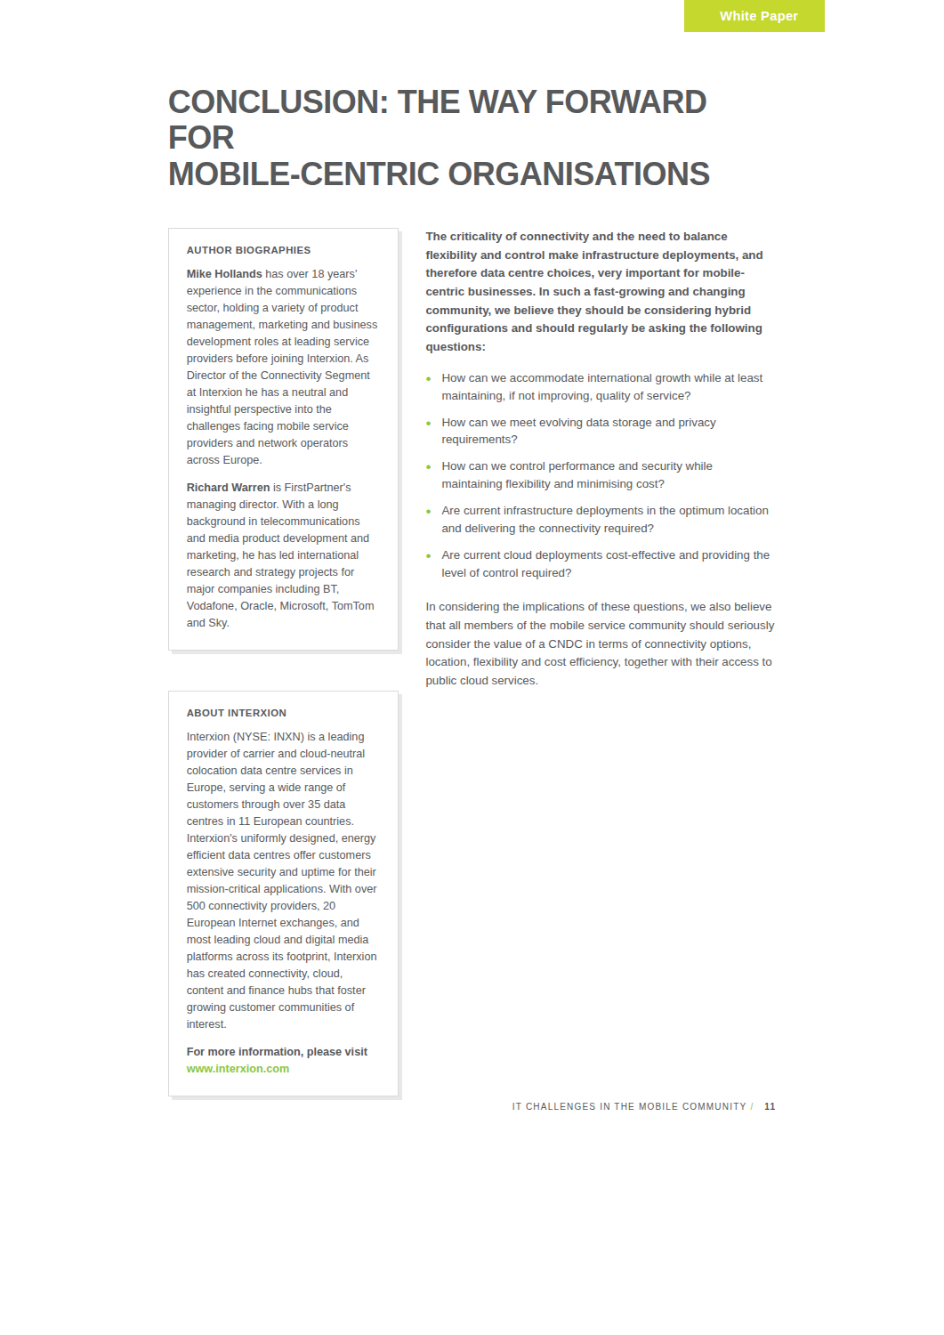White Paper
Conclusion: The Way Forward for
Mobile-Centric Organisations
Author Biographies
Mike Hollands has over 18 years' experience in the communications sector, holding a variety of product management, marketing and business development roles at leading service providers before joining Interxion. As Director of the Connectivity Segment at Interxion he has a neutral and insightful perspective into the challenges facing mobile service providers and network operators across Europe.
Richard Warren is FirstPartner's managing director. With a long background in telecommunications and media product development and marketing, he has led international research and strategy projects for major companies including BT, Vodafone, Oracle, Microsoft, TomTom and Sky.
About Interxion
Interxion (NYSE: INXN) is a leading provider of carrier and cloud-neutral colocation data centre services in Europe, serving a wide range of customers through over 35 data centres in 11 European countries. Interxion's uniformly designed, energy efficient data centres offer customers extensive security and uptime for their mission-critical applications. With over 500 connectivity providers, 20 European Internet exchanges, and most leading cloud and digital media platforms across its footprint, Interxion has created connectivity, cloud, content and finance hubs that foster growing customer communities of interest.
For more information, please visit www.interxion.com
The criticality of connectivity and the need to balance flexibility and control make infrastructure deployments, and therefore data centre choices, very important for mobile-centric businesses. In such a fast-growing and changing community, we believe they should be considering hybrid configurations and should regularly be asking the following questions:
How can we accommodate international growth while at least maintaining, if not improving, quality of service?
How can we meet evolving data storage and privacy requirements?
How can we control performance and security while maintaining flexibility and minimising cost?
Are current infrastructure deployments in the optimum location and delivering the connectivity required?
Are current cloud deployments cost-effective and providing the level of control required?
In considering the implications of these questions, we also believe that all members of the mobile service community should seriously consider the value of a CNDC in terms of connectivity options, location, flexibility and cost efficiency, together with their access to public cloud services.
IT CHALLENGES IN THE MOBILE COMMUNITY/11